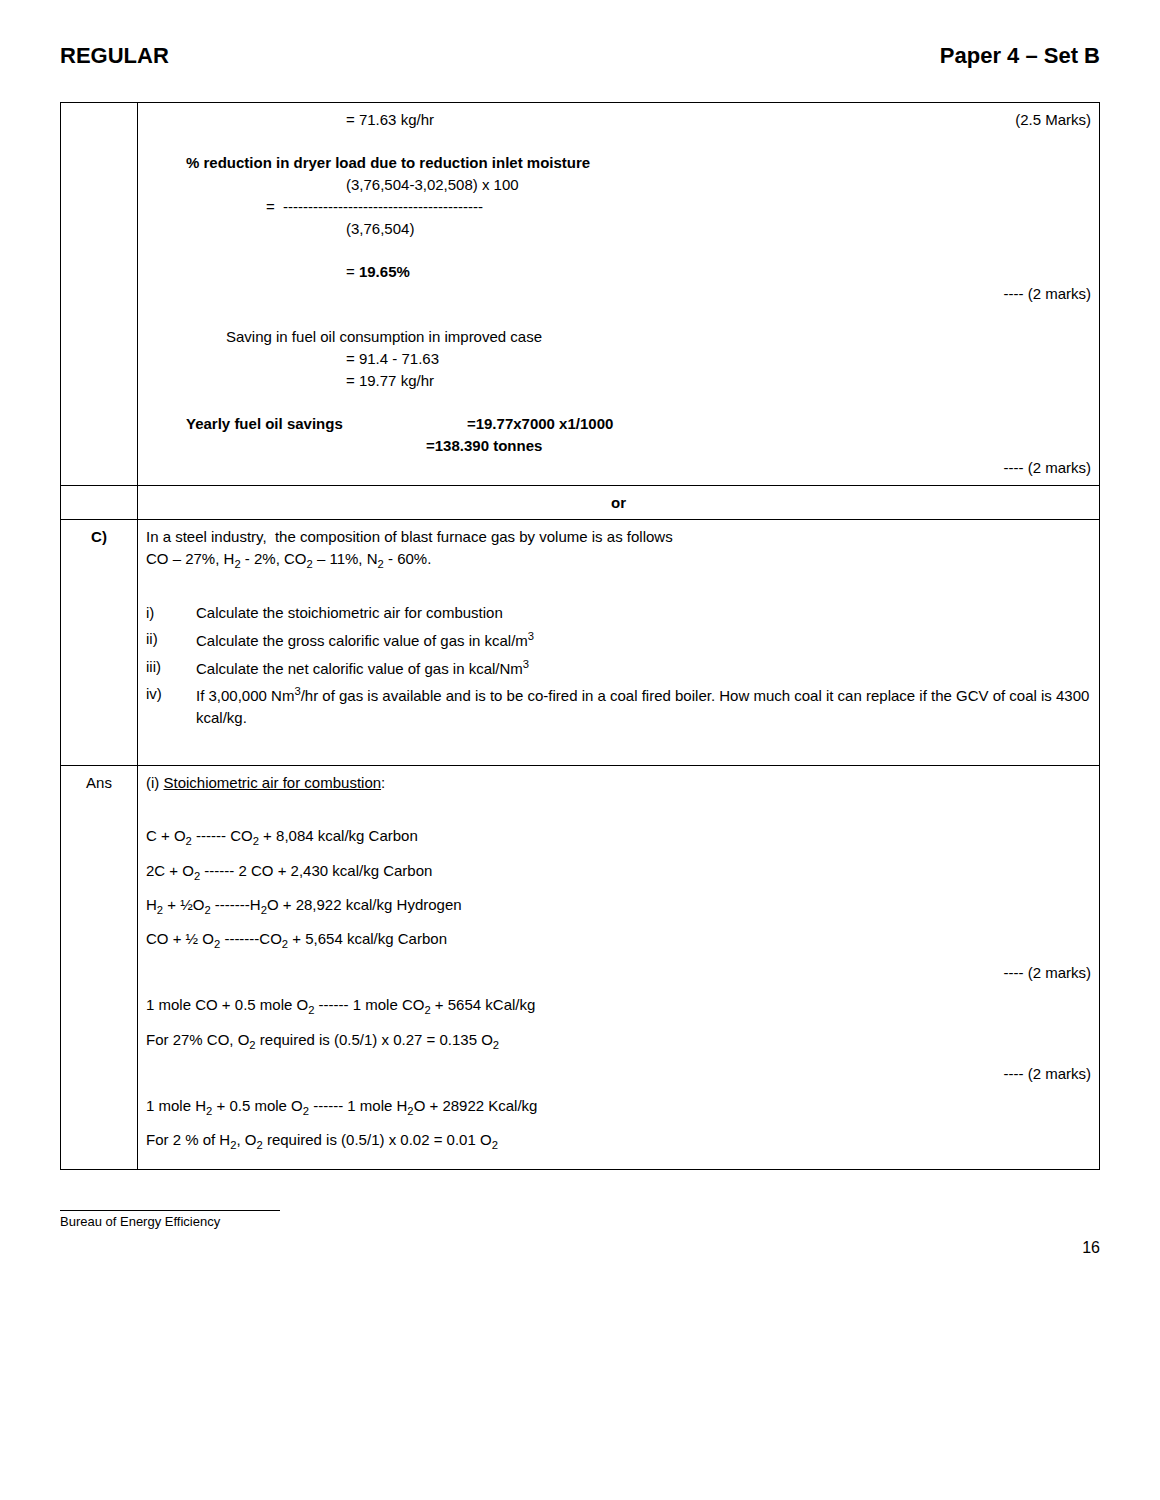REGULAR
Paper 4 – Set B
| | = 71.63 kg/hr (2.5 Marks) % reduction in dryer load due to reduction inlet moisture (3,76,504-3,02,508) x 100 = ---------------------------------------- (3,76,504) = 19.65% ---- (2 marks) Saving in fuel oil consumption in improved case = 91.4 - 71.63 = 19.77 kg/hr Yearly fuel oil savings =19.77x7000 x1/1000 =138.390 tonnes ---- (2 marks) |
| | or |
| C) | In a steel industry, the composition of blast furnace gas by volume is as follows CO – 27%, H 2 - 2%, CO 2 – 11%, N 2 - 60%. i) Calculate the stoichiometric air for combustion ii) Calculate the gross calorific value of gas in kcal/m 3 iii) Calculate the net calorific value of gas in kcal/Nm 3 iv) If 3,00,000 Nm 3 /hr of gas is available and is to be co-fired in a coal fired boiler. How much coal it can replace if the GCV of coal is 4300 kcal/kg. |
| Ans | (i) Stoichiometric air for combustion : C + O 2 ------ CO 2 + 8,084 kcal/kg Carbon 2C + O 2 ------ 2 CO + 2,430 kcal/kg Carbon H 2 + ½O 2 -------H 2 O + 28,922 kcal/kg Hydrogen CO + ½ O 2 -------CO 2 + 5,654 kcal/kg Carbon ---- (2 marks) 1 mole CO + 0.5 mole O 2 ------ 1 mole CO 2 + 5654 kCal/kg For 27% CO, O 2 required is (0.5/1) x 0.27 = 0.135 O 2 ---- (2 marks) 1 mole H 2 + 0.5 mole O 2 ------ 1 mole H 2 O + 28922 Kcal/kg For 2 % of H 2 , O 2 required is (0.5/1) x 0.02 = 0.01 O 2 |
Bureau of Energy Efficiency
16